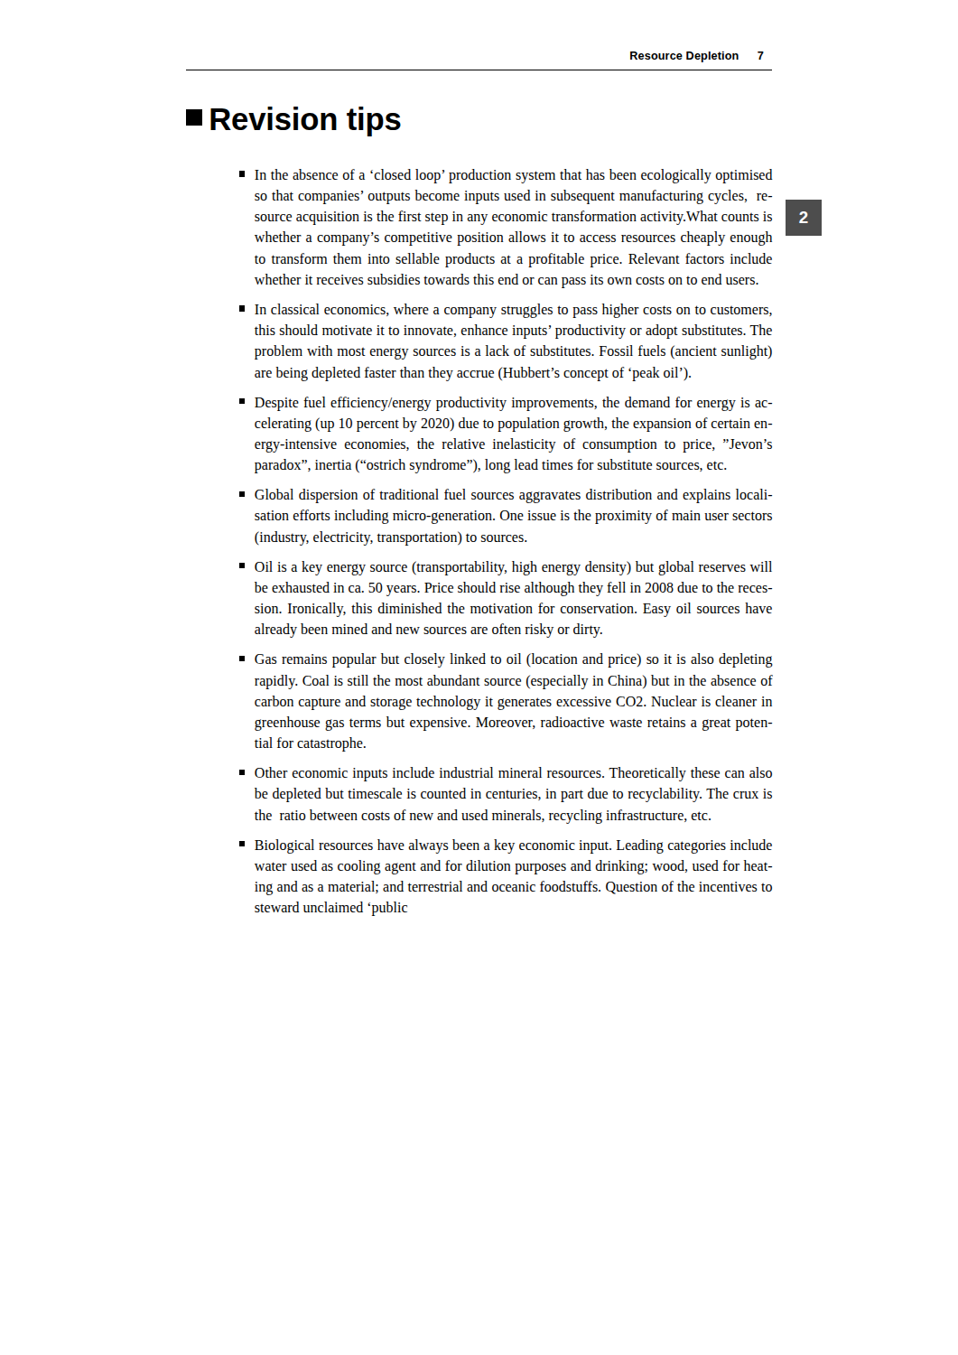Resource Depletion 7
2
Revision tips
In the absence of a ‘closed loop’ production system that has been ecologically optimised so that companies’ outputs become inputs used in subsequent manufacturing cycles, resource acquisition is the first step in any economic transformation activity.What counts is whether a company’s competitive position allows it to access resources cheaply enough to transform them into sellable products at a profitable price. Relevant factors include whether it receives subsidies towards this end or can pass its own costs on to end users.
In classical economics, where a company struggles to pass higher costs on to customers, this should motivate it to innovate, enhance inputs’ productivity or adopt substitutes. The problem with most energy sources is a lack of substitutes. Fossil fuels (ancient sunlight) are being depleted faster than they accrue (Hubbert’s concept of ‘peak oil’).
Despite fuel efficiency/energy productivity improvements, the demand for energy is accelerating (up 10 percent by 2020) due to population growth, the expansion of certain energy-intensive economies, the relative inelasticity of consumption to price, ”Jevon’s paradox”, inertia (“ostrich syndrome”), long lead times for substitute sources, etc.
Global dispersion of traditional fuel sources aggravates distribution and explains localisation efforts including micro-generation. One issue is the proximity of main user sectors (industry, electricity, transportation) to sources.
Oil is a key energy source (transportability, high energy density) but global reserves will be exhausted in ca. 50 years. Price should rise although they fell in 2008 due to the recession. Ironically, this diminished the motivation for conservation. Easy oil sources have already been mined and new sources are often risky or dirty.
Gas remains popular but closely linked to oil (location and price) so it is also depleting rapidly. Coal is still the most abundant source (especially in China) but in the absence of carbon capture and storage technology it generates excessive CO2. Nuclear is cleaner in greenhouse gas terms but expensive. Moreover, radioactive waste retains a great potential for catastrophe.
Other economic inputs include industrial mineral resources. Theoretically these can also be depleted but timescale is counted in centuries, in part due to recyclability. The crux is the ratio between costs of new and used minerals, recycling infrastructure, etc.
Biological resources have always been a key economic input. Leading categories include water used as cooling agent and for dilution purposes and drinking; wood, used for heating and as a material; and terrestrial and oceanic foodstuffs. Question of the incentives to steward unclaimed ‘public